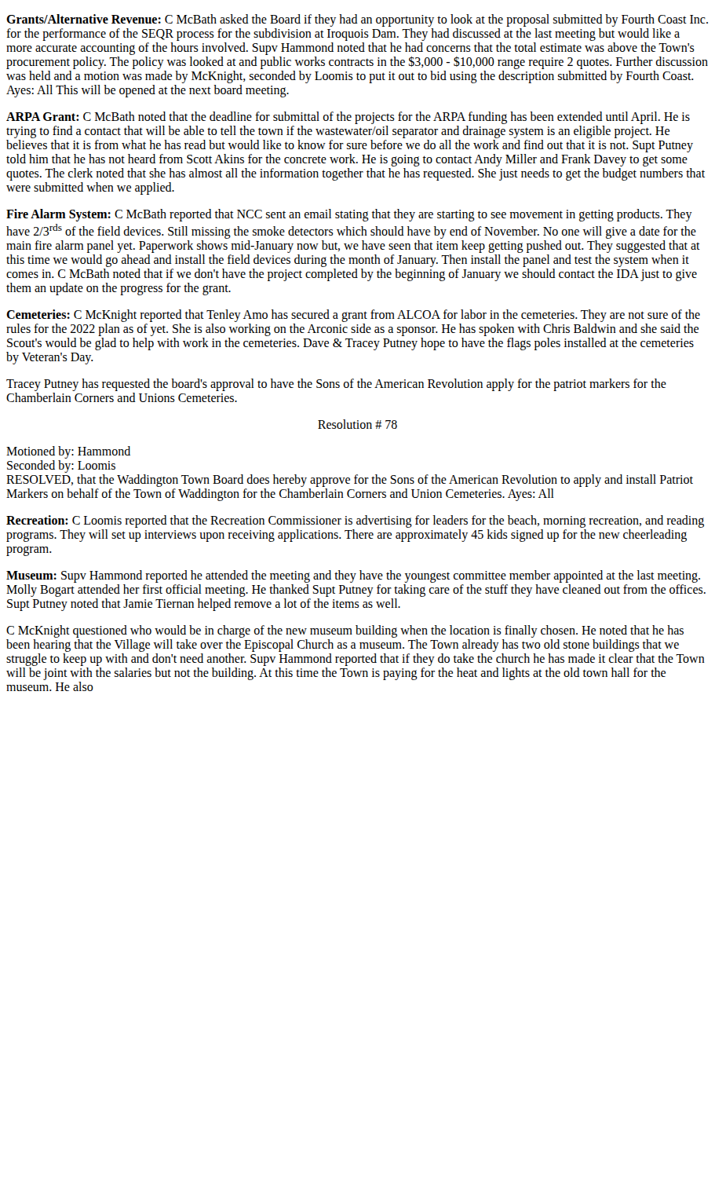Grants/Alternative Revenue: C McBath asked the Board if they had an opportunity to look at the proposal submitted by Fourth Coast Inc. for the performance of the SEQR process for the subdivision at Iroquois Dam. They had discussed at the last meeting but would like a more accurate accounting of the hours involved. Supv Hammond noted that he had concerns that the total estimate was above the Town's procurement policy. The policy was looked at and public works contracts in the $3,000 - $10,000 range require 2 quotes. Further discussion was held and a motion was made by McKnight, seconded by Loomis to put it out to bid using the description submitted by Fourth Coast. Ayes: All This will be opened at the next board meeting.
ARPA Grant: C McBath noted that the deadline for submittal of the projects for the ARPA funding has been extended until April. He is trying to find a contact that will be able to tell the town if the wastewater/oil separator and drainage system is an eligible project. He believes that it is from what he has read but would like to know for sure before we do all the work and find out that it is not. Supt Putney told him that he has not heard from Scott Akins for the concrete work. He is going to contact Andy Miller and Frank Davey to get some quotes. The clerk noted that she has almost all the information together that he has requested. She just needs to get the budget numbers that were submitted when we applied.
Fire Alarm System: C McBath reported that NCC sent an email stating that they are starting to see movement in getting products. They have 2/3rds of the field devices. Still missing the smoke detectors which should have by end of November. No one will give a date for the main fire alarm panel yet. Paperwork shows mid-January now but, we have seen that item keep getting pushed out. They suggested that at this time we would go ahead and install the field devices during the month of January. Then install the panel and test the system when it comes in. C McBath noted that if we don't have the project completed by the beginning of January we should contact the IDA just to give them an update on the progress for the grant.
Cemeteries: C McKnight reported that Tenley Amo has secured a grant from ALCOA for labor in the cemeteries. They are not sure of the rules for the 2022 plan as of yet. She is also working on the Arconic side as a sponsor. He has spoken with Chris Baldwin and she said the Scout's would be glad to help with work in the cemeteries. Dave & Tracey Putney hope to have the flags poles installed at the cemeteries by Veteran's Day.
Tracey Putney has requested the board's approval to have the Sons of the American Revolution apply for the patriot markers for the Chamberlain Corners and Unions Cemeteries.
Resolution # 78
Motioned by: Hammond
Seconded by: Loomis
RESOLVED, that the Waddington Town Board does hereby approve for the Sons of the American Revolution to apply and install Patriot Markers on behalf of the Town of Waddington for the Chamberlain Corners and Union Cemeteries. Ayes: All
Recreation: C Loomis reported that the Recreation Commissioner is advertising for leaders for the beach, morning recreation, and reading programs. They will set up interviews upon receiving applications. There are approximately 45 kids signed up for the new cheerleading program.
Museum: Supv Hammond reported he attended the meeting and they have the youngest committee member appointed at the last meeting. Molly Bogart attended her first official meeting. He thanked Supt Putney for taking care of the stuff they have cleaned out from the offices. Supt Putney noted that Jamie Tiernan helped remove a lot of the items as well.
C McKnight questioned who would be in charge of the new museum building when the location is finally chosen. He noted that he has been hearing that the Village will take over the Episcopal Church as a museum. The Town already has two old stone buildings that we struggle to keep up with and don't need another. Supv Hammond reported that if they do take the church he has made it clear that the Town will be joint with the salaries but not the building. At this time the Town is paying for the heat and lights at the old town hall for the museum. He also